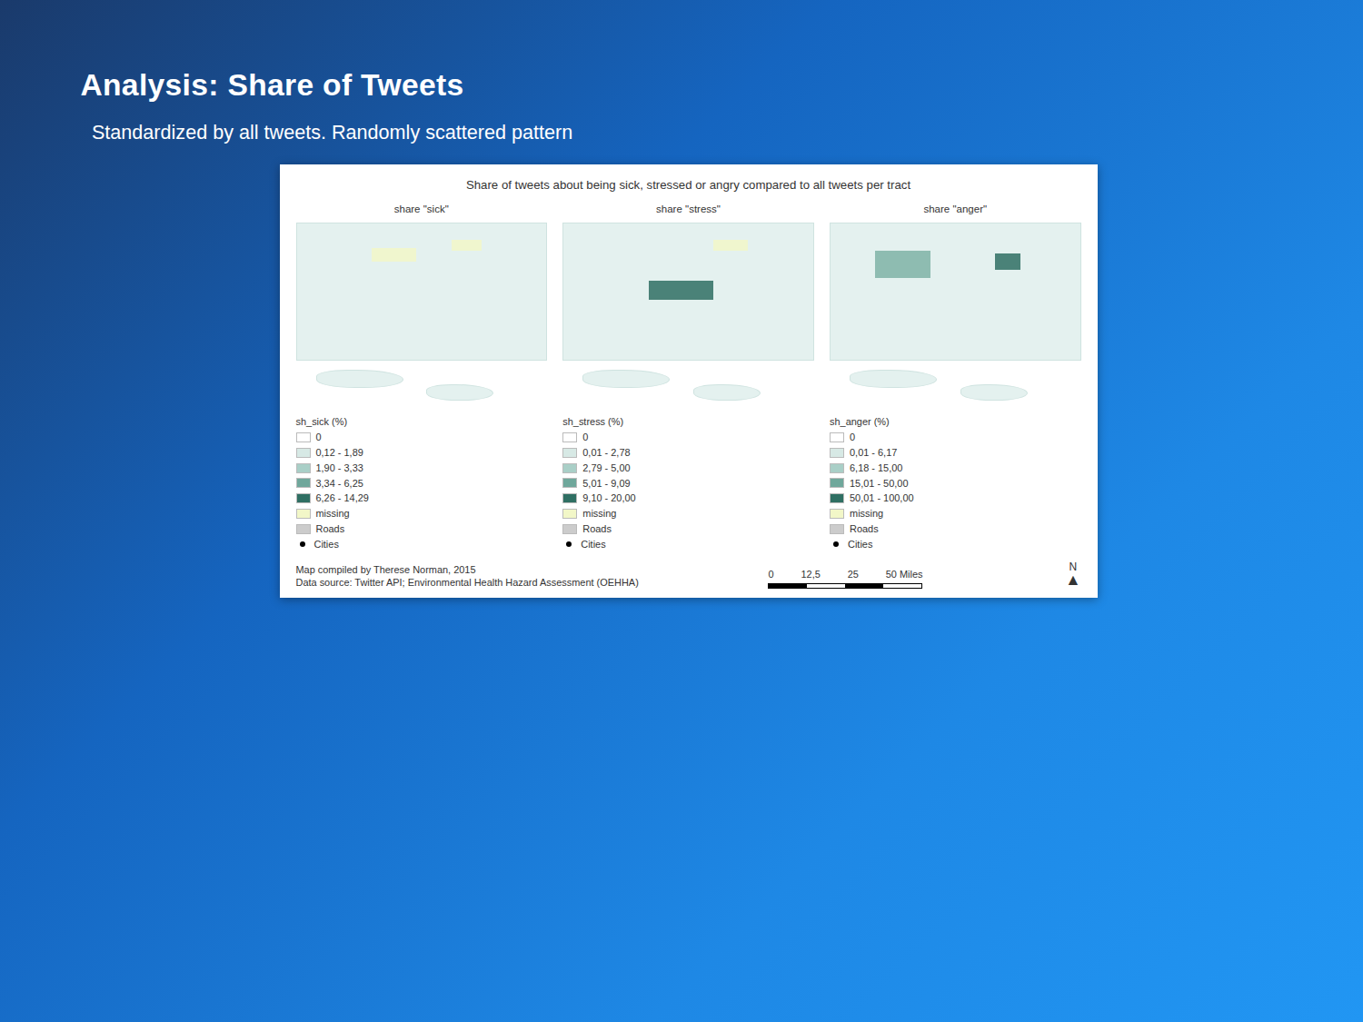Analysis: Share of Tweets
Standardized by all tweets. Randomly scattered pattern
Share of tweets about being sick, stressed or angry compared to all tweets per tract
share "sick"
sh_sick (%)
0
0,12 - 1,89
1,90 - 3,33
3,34 - 6,25
6,26 - 14,29
missing
Roads
Cities
share "stress"
sh_stress (%)
0
0,01 - 2,78
2,79 - 5,00
5,01 - 9,09
9,10 - 20,00
missing
Roads
Cities
share "anger"
sh_anger (%)
0
0,01 - 6,17
6,18 - 15,00
15,01 - 50,00
50,01 - 100,00
missing
Roads
Cities
Map compiled by Therese Norman, 2015
Data source: Twitter API; Environmental Health Hazard Assessment (OEHHA)
012,52550 Miles
N
▲